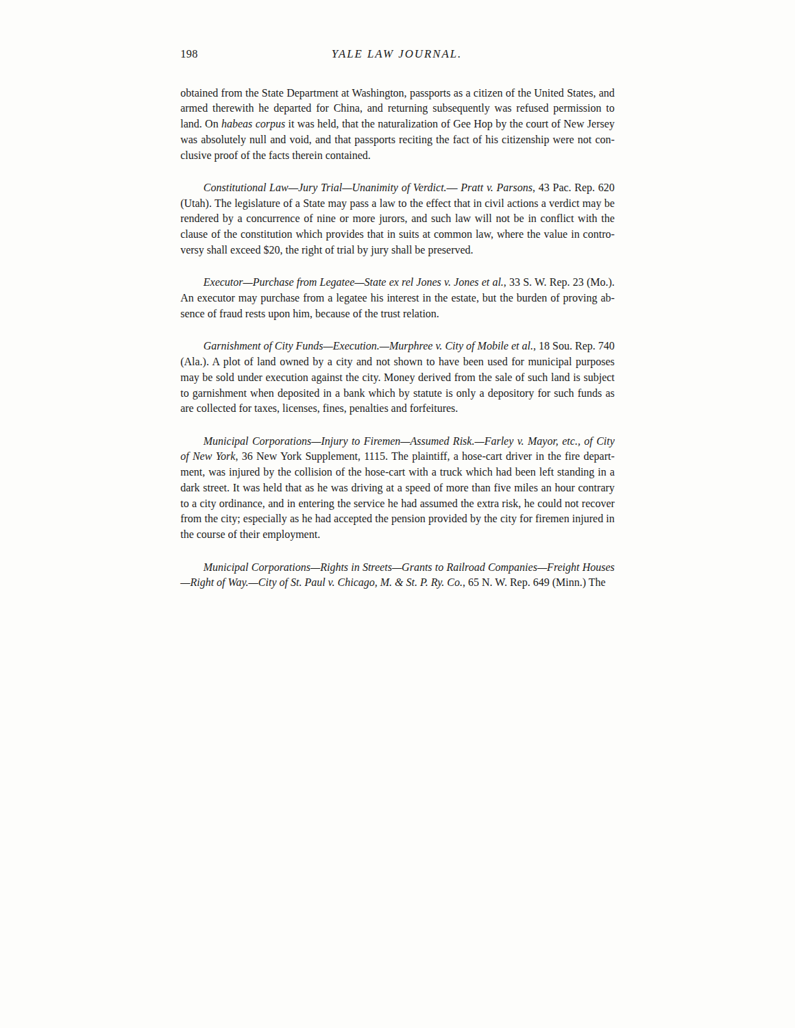198
Yale Law Journal.
obtained from the State Department at Washington, passports as a citizen of the United States, and armed therewith he departed for China, and returning subsequently was refused permission to land. On habeas corpus it was held, that the naturalization of Gee Hop by the court of New Jersey was absolutely null and void, and that passports reciting the fact of his citizenship were not conclusive proof of the facts therein contained.
Constitutional Law—Jury Trial—Unanimity of Verdict.— Pratt v. Parsons, 43 Pac. Rep. 620 (Utah). The legislature of a State may pass a law to the effect that in civil actions a verdict may be rendered by a concurrence of nine or more jurors, and such law will not be in conflict with the clause of the constitution which provides that in suits at common law, where the value in controversy shall exceed $20, the right of trial by jury shall be preserved.
Executor—Purchase from Legatee—State ex rel Jones v. Jones et al., 33 S. W. Rep. 23 (Mo.). An executor may purchase from a legatee his interest in the estate, but the burden of proving absence of fraud rests upon him, because of the trust relation.
Garnishment of City Funds—Execution.—Murphree v. City of Mobile et al., 18 Sou. Rep. 740 (Ala.). A plot of land owned by a city and not shown to have been used for municipal purposes may be sold under execution against the city. Money derived from the sale of such land is subject to garnishment when deposited in a bank which by statute is only a depository for such funds as are collected for taxes, licenses, fines, penalties and forfeitures.
Municipal Corporations—Injury to Firemen—Assumed Risk.—Farley v. Mayor, etc., of City of New York, 36 New York Supplement, 1115. The plaintiff, a hose-cart driver in the fire department, was injured by the collision of the hose-cart with a truck which had been left standing in a dark street. It was held that as he was driving at a speed of more than five miles an hour contrary to a city ordinance, and in entering the service he had assumed the extra risk, he could not recover from the city; especially as he had accepted the pension provided by the city for firemen injured in the course of their employment.
Municipal Corporations—Rights in Streets—Grants to Railroad Companies—Freight Houses—Right of Way.—City of St. Paul v. Chicago, M. & St. P. Ry. Co., 65 N. W. Rep. 649 (Minn.) The